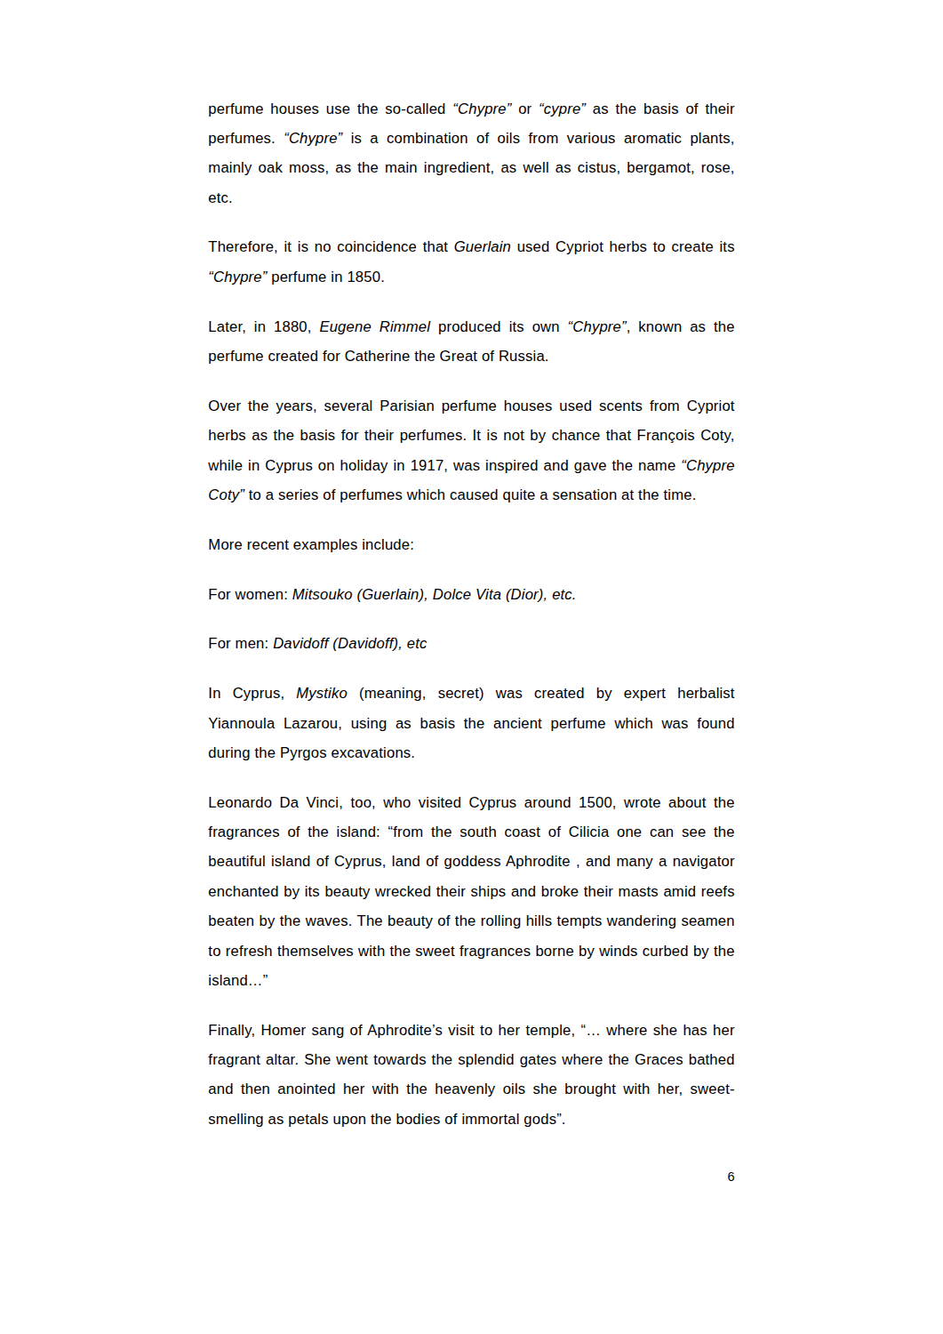perfume houses use the so-called “Chypre” or “cypre” as the basis of their perfumes. “Chypre” is a combination of oils from various aromatic plants, mainly oak moss, as the main ingredient, as well as cistus, bergamot, rose, etc.
Therefore, it is no coincidence that Guerlain used Cypriot herbs to create its “Chypre” perfume in 1850.
Later, in 1880, Eugene Rimmel produced its own “Chypre”, known as the perfume created for Catherine the Great of Russia.
Over the years, several Parisian perfume houses used scents from Cypriot herbs as the basis for their perfumes. It is not by chance that François Coty, while in Cyprus on holiday in 1917, was inspired and gave the name “Chypre Coty” to a series of perfumes which caused quite a sensation at the time.
More recent examples include:
For women: Mitsouko (Guerlain), Dolce Vita (Dior), etc.
For men: Davidoff (Davidoff), etc
In Cyprus, Mystiko (meaning, secret) was created by expert herbalist Yiannoula Lazarou, using as basis the ancient perfume which was found during the Pyrgos excavations.
Leonardo Da Vinci, too, who visited Cyprus around 1500, wrote about the fragrances of the island: “from the south coast of Cilicia one can see the beautiful island of Cyprus, land of goddess Aphrodite , and many a navigator enchanted by its beauty wrecked their ships and broke their masts amid reefs beaten by the waves. The beauty of the rolling hills tempts wandering seamen to refresh themselves with the sweet fragrances borne by winds curbed by the island…”
Finally, Homer sang of Aphrodite’s visit to her temple, “… where she has her fragrant altar. She went towards the splendid gates where the Graces bathed and then anointed her with the heavenly oils she brought with her, sweet-smelling as petals upon the bodies of immortal gods”.
6